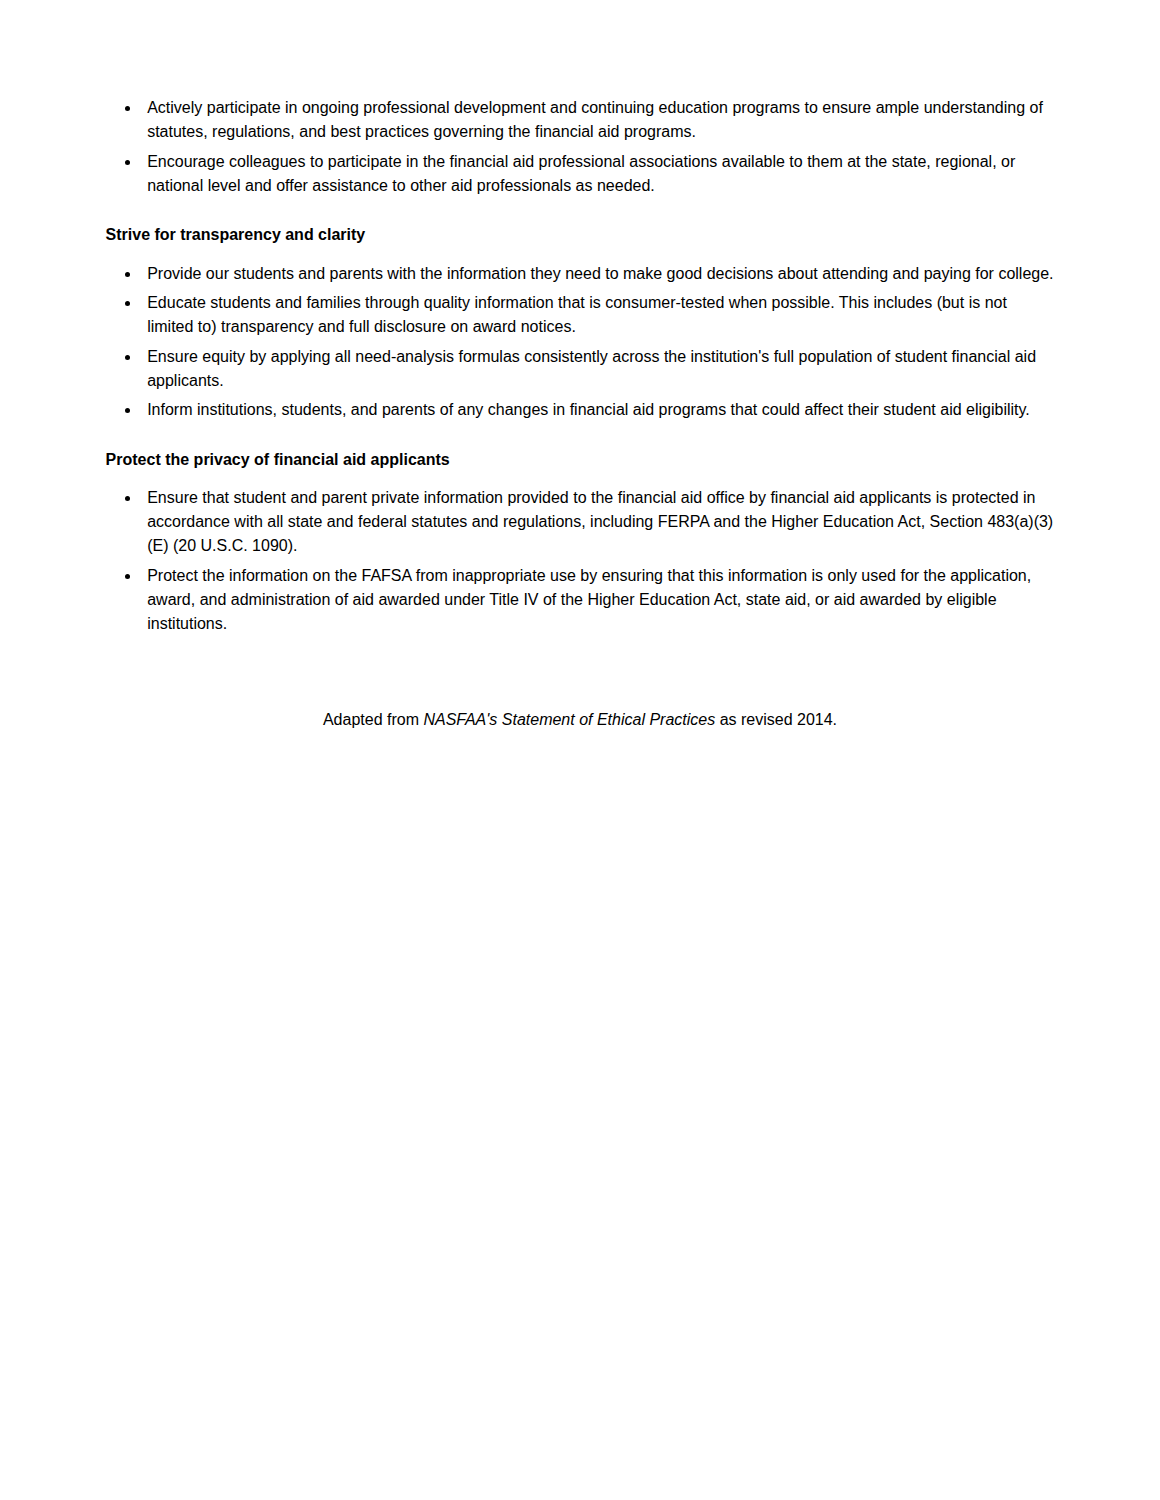Actively participate in ongoing professional development and continuing education programs to ensure ample understanding of statutes, regulations, and best practices governing the financial aid programs.
Encourage colleagues to participate in the financial aid professional associations available to them at the state, regional, or national level and offer assistance to other aid professionals as needed.
Strive for transparency and clarity
Provide our students and parents with the information they need to make good decisions about attending and paying for college.
Educate students and families through quality information that is consumer-tested when possible. This includes (but is not limited to) transparency and full disclosure on award notices.
Ensure equity by applying all need-analysis formulas consistently across the institution's full population of student financial aid applicants.
Inform institutions, students, and parents of any changes in financial aid programs that could affect their student aid eligibility.
Protect the privacy of financial aid applicants
Ensure that student and parent private information provided to the financial aid office by financial aid applicants is protected in accordance with all state and federal statutes and regulations, including FERPA and the Higher Education Act, Section 483(a)(3)(E) (20 U.S.C. 1090).
Protect the information on the FAFSA from inappropriate use by ensuring that this information is only used for the application, award, and administration of aid awarded under Title IV of the Higher Education Act, state aid, or aid awarded by eligible institutions.
Adapted from NASFAA's Statement of Ethical Practices as revised 2014.